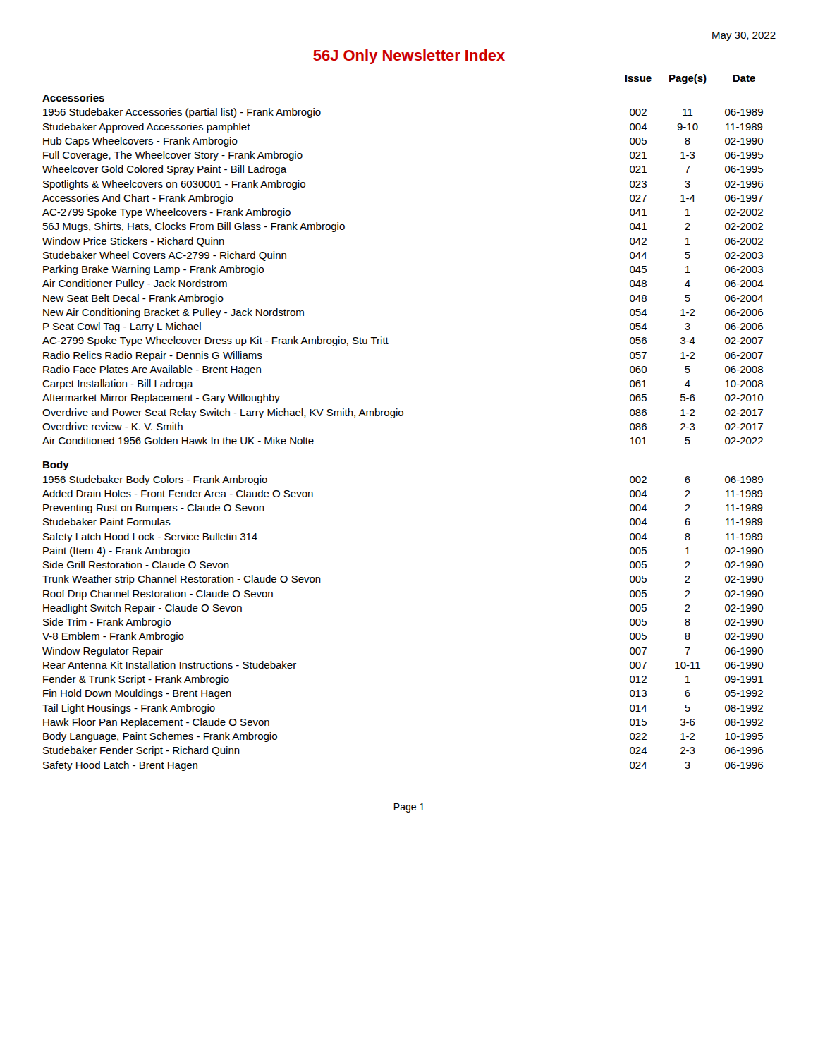May 30, 2022
56J Only Newsletter Index
| | Issue | Page(s) | Date |
| --- | --- | --- | --- |
| Accessories |
| 1956 Studebaker Accessories (partial list) - Frank Ambrogio | 002 | 11 | 06-1989 |
| Studebaker Approved Accessories pamphlet | 004 | 9-10 | 11-1989 |
| Hub Caps Wheelcovers - Frank Ambrogio | 005 | 8 | 02-1990 |
| Full Coverage, The Wheelcover Story - Frank Ambrogio | 021 | 1-3 | 06-1995 |
| Wheelcover Gold Colored Spray Paint - Bill Ladroga | 021 | 7 | 06-1995 |
| Spotlights & Wheelcovers on 6030001 - Frank Ambrogio | 023 | 3 | 02-1996 |
| Accessories And Chart - Frank Ambrogio | 027 | 1-4 | 06-1997 |
| AC-2799 Spoke Type Wheelcovers - Frank Ambrogio | 041 | 1 | 02-2002 |
| 56J Mugs, Shirts, Hats, Clocks From Bill Glass - Frank Ambrogio | 041 | 2 | 02-2002 |
| Window Price Stickers - Richard Quinn | 042 | 1 | 06-2002 |
| Studebaker Wheel Covers AC-2799 - Richard Quinn | 044 | 5 | 02-2003 |
| Parking Brake Warning Lamp - Frank Ambrogio | 045 | 1 | 06-2003 |
| Air Conditioner Pulley - Jack Nordstrom | 048 | 4 | 06-2004 |
| New Seat Belt Decal - Frank Ambrogio | 048 | 5 | 06-2004 |
| New Air Conditioning Bracket & Pulley - Jack Nordstrom | 054 | 1-2 | 06-2006 |
| P Seat Cowl Tag - Larry L Michael | 054 | 3 | 06-2006 |
| AC-2799 Spoke Type Wheelcover Dress up Kit - Frank Ambrogio, Stu Tritt | 056 | 3-4 | 02-2007 |
| Radio Relics Radio Repair - Dennis G Williams | 057 | 1-2 | 06-2007 |
| Radio Face Plates Are Available - Brent Hagen | 060 | 5 | 06-2008 |
| Carpet Installation - Bill Ladroga | 061 | 4 | 10-2008 |
| Aftermarket Mirror Replacement - Gary Willoughby | 065 | 5-6 | 02-2010 |
| Overdrive and Power Seat Relay Switch - Larry Michael, KV Smith, Ambrogio | 086 | 1-2 | 02-2017 |
| Overdrive review - K. V. Smith | 086 | 2-3 | 02-2017 |
| Air Conditioned 1956 Golden Hawk In the UK - Mike Nolte | 101 | 5 | 02-2022 |
| Body |
| 1956 Studebaker Body Colors - Frank Ambrogio | 002 | 6 | 06-1989 |
| Added Drain Holes - Front Fender Area - Claude O Sevon | 004 | 2 | 11-1989 |
| Preventing Rust on Bumpers - Claude O Sevon | 004 | 2 | 11-1989 |
| Studebaker Paint Formulas | 004 | 6 | 11-1989 |
| Safety Latch Hood Lock - Service Bulletin 314 | 004 | 8 | 11-1989 |
| Paint (Item 4) - Frank Ambrogio | 005 | 1 | 02-1990 |
| Side Grill Restoration - Claude O Sevon | 005 | 2 | 02-1990 |
| Trunk Weather strip Channel Restoration - Claude O Sevon | 005 | 2 | 02-1990 |
| Roof Drip Channel Restoration - Claude O Sevon | 005 | 2 | 02-1990 |
| Headlight Switch Repair - Claude O Sevon | 005 | 2 | 02-1990 |
| Side Trim - Frank Ambrogio | 005 | 8 | 02-1990 |
| V-8 Emblem - Frank Ambrogio | 005 | 8 | 02-1990 |
| Window Regulator Repair | 007 | 7 | 06-1990 |
| Rear Antenna Kit Installation Instructions - Studebaker | 007 | 10-11 | 06-1990 |
| Fender & Trunk Script - Frank Ambrogio | 012 | 1 | 09-1991 |
| Fin Hold Down Mouldings - Brent Hagen | 013 | 6 | 05-1992 |
| Tail Light Housings - Frank Ambrogio | 014 | 5 | 08-1992 |
| Hawk Floor Pan Replacement - Claude O Sevon | 015 | 3-6 | 08-1992 |
| Body Language, Paint Schemes - Frank Ambrogio | 022 | 1-2 | 10-1995 |
| Studebaker Fender Script - Richard Quinn | 024 | 2-3 | 06-1996 |
| Safety Hood Latch - Brent Hagen | 024 | 3 | 06-1996 |
Page 1